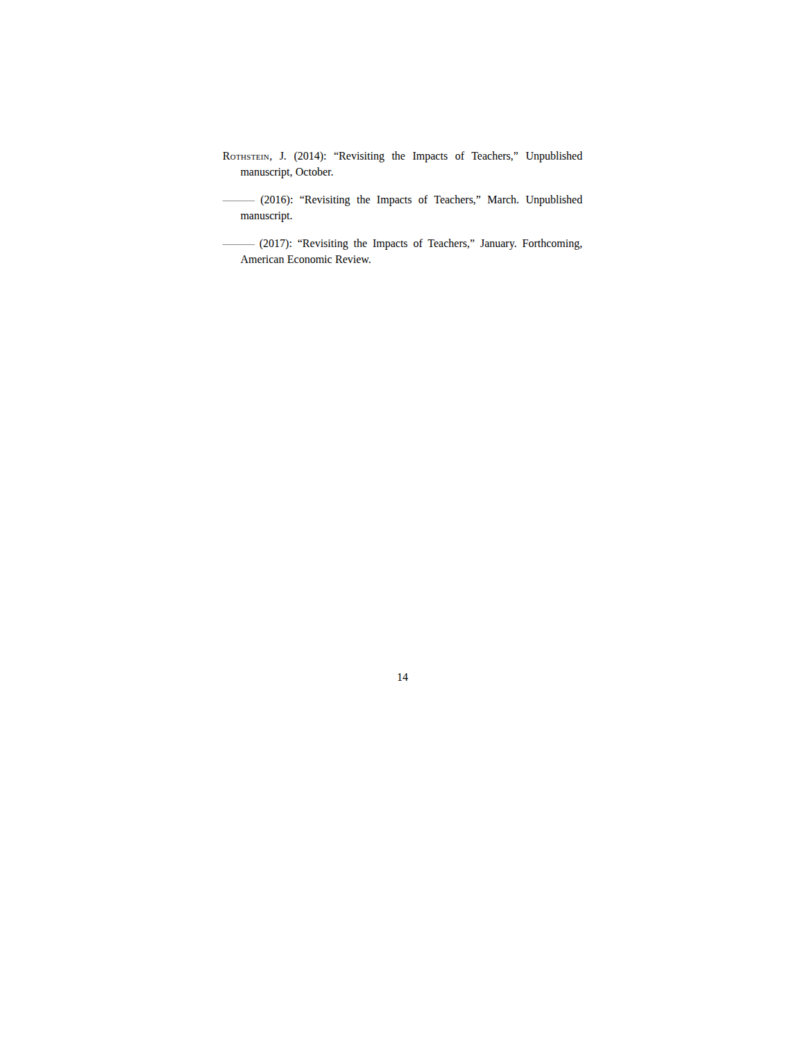Rothstein, J. (2014): “Revisiting the Impacts of Teachers,” Unpublished manuscript, October.
——— (2016): “Revisiting the Impacts of Teachers,” March. Unpublished manuscript.
——— (2017): “Revisiting the Impacts of Teachers,” January. Forthcoming, American Economic Review.
14